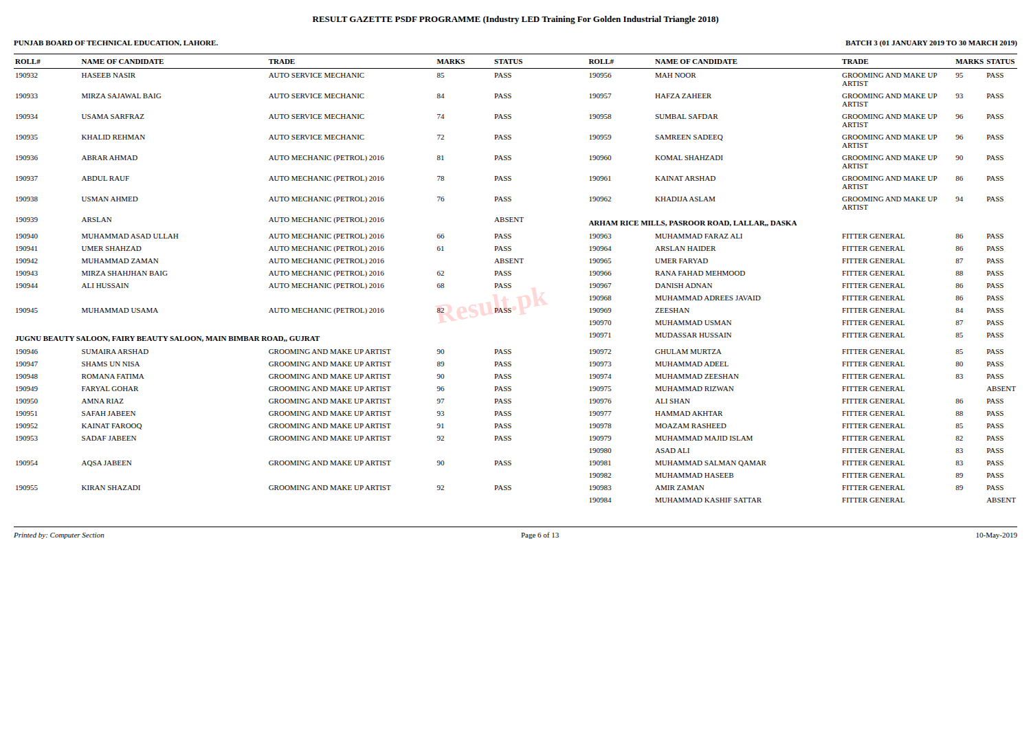RESULT GAZETTE PSDF PROGRAMME (Industry LED Training For Golden Industrial Triangle 2018)
PUNJAB BOARD OF TECHNICAL EDUCATION, LAHORE. BATCH 3 (01 JANUARY 2019 TO 30 MARCH 2019)
Result.pk
| ROLL# | NAME OF CANDIDATE | TRADE | MARKS | STATUS | | ROLL# | NAME OF CANDIDATE | TRADE | MARKS | STATUS |
| --- | --- | --- | --- | --- | --- | --- | --- | --- | --- | --- |
| 190932 | HASEEB NASIR | AUTO SERVICE MECHANIC | 85 | PASS | | 190956 | MAH NOOR | GROOMING AND MAKE UP ARTIST | 95 | PASS |
| 190933 | MIRZA SAJAWAL BAIG | AUTO SERVICE MECHANIC | 84 | PASS | | 190957 | HAFZA ZAHEER | GROOMING AND MAKE UP ARTIST | 93 | PASS |
| 190934 | USAMA SARFRAZ | AUTO SERVICE MECHANIC | 74 | PASS | | 190958 | SUMBAL SAFDAR | GROOMING AND MAKE UP ARTIST | 96 | PASS |
| 190935 | KHALID REHMAN | AUTO SERVICE MECHANIC | 72 | PASS | | 190959 | SAMREEN SADEEQ | GROOMING AND MAKE UP ARTIST | 96 | PASS |
| 190936 | ABRAR AHMAD | AUTO MECHANIC (PETROL) 2016 | 81 | PASS | | 190960 | KOMAL SHAHZADI | GROOMING AND MAKE UP ARTIST | 90 | PASS |
| 190937 | ABDUL RAUF | AUTO MECHANIC (PETROL) 2016 | 78 | PASS | | 190961 | KAINAT ARSHAD | GROOMING AND MAKE UP ARTIST | 86 | PASS |
| 190938 | USMAN AHMED | AUTO MECHANIC (PETROL) 2016 | 76 | PASS | | 190962 | KHADIJA ASLAM | GROOMING AND MAKE UP ARTIST | 94 | PASS |
| 190939 | ARSLAN | AUTO MECHANIC (PETROL) 2016 | | ABSENT | | ARHAM RICE MILLS, PASROOR ROAD, LALLAR,, DASKA |
| 190940 | MUHAMMAD ASAD ULLAH | AUTO MECHANIC (PETROL) 2016 | 66 | PASS | | 190963 | MUHAMMAD FARAZ ALI | FITTER GENERAL | 86 | PASS |
| 190941 | UMER SHAHZAD | AUTO MECHANIC (PETROL) 2016 | 61 | PASS | | 190964 | ARSLAN HAIDER | FITTER GENERAL | 86 | PASS |
| 190942 | MUHAMMAD ZAMAN | AUTO MECHANIC (PETROL) 2016 | | ABSENT | | 190965 | UMER FARYAD | FITTER GENERAL | 87 | PASS |
| 190943 | MIRZA SHAHJHAN BAIG | AUTO MECHANIC (PETROL) 2016 | 62 | PASS | | 190966 | RANA FAHAD MEHMOOD | FITTER GENERAL | 88 | PASS |
| 190944 | ALI HUSSAIN | AUTO MECHANIC (PETROL) 2016 | 68 | PASS | | 190967 | DANISH ADNAN | FITTER GENERAL | 86 | PASS |
| | 190968 | MUHAMMAD ADREES JAVAID | FITTER GENERAL | 86 | PASS |
| 190945 | MUHAMMAD USAMA | AUTO MECHANIC (PETROL) 2016 | 82 | PASS | | 190969 | ZEESHAN | FITTER GENERAL | 84 | PASS |
| | 190970 | MUHAMMAD USMAN | FITTER GENERAL | 87 | PASS |
| JUGNU BEAUTY SALOON, FAIRY BEAUTY SALOON, MAIN BIMBAR ROAD,, GUJRAT | | 190971 | MUDASSAR HUSSAIN | FITTER GENERAL | 85 | PASS |
| 190946 | SUMAIRA ARSHAD | GROOMING AND MAKE UP ARTIST | 90 | PASS | | 190972 | GHULAM MURTZA | FITTER GENERAL | 85 | PASS |
| 190947 | SHAMS UN NISA | GROOMING AND MAKE UP ARTIST | 89 | PASS | | 190973 | MUHAMMAD ADEEL | FITTER GENERAL | 80 | PASS |
| 190948 | ROMANA FATIMA | GROOMING AND MAKE UP ARTIST | 90 | PASS | | 190974 | MUHAMMAD ZEESHAN | FITTER GENERAL | 83 | PASS |
| 190949 | FARYAL GOHAR | GROOMING AND MAKE UP ARTIST | 96 | PASS | | 190975 | MUHAMMAD RIZWAN | FITTER GENERAL | | ABSENT |
| 190950 | AMNA RIAZ | GROOMING AND MAKE UP ARTIST | 97 | PASS | | 190976 | ALI SHAN | FITTER GENERAL | 86 | PASS |
| 190951 | SAFAH JABEEN | GROOMING AND MAKE UP ARTIST | 93 | PASS | | 190977 | HAMMAD AKHTAR | FITTER GENERAL | 88 | PASS |
| 190952 | KAINAT FAROOQ | GROOMING AND MAKE UP ARTIST | 91 | PASS | | 190978 | MOAZAM RASHEED | FITTER GENERAL | 85 | PASS |
| 190953 | SADAF JABEEN | GROOMING AND MAKE UP ARTIST | 92 | PASS | | 190979 | MUHAMMAD MAJID ISLAM | FITTER GENERAL | 82 | PASS |
| | 190980 | ASAD ALI | FITTER GENERAL | 83 | PASS |
| 190954 | AQSA JABEEN | GROOMING AND MAKE UP ARTIST | 90 | PASS | | 190981 | MUHAMMAD SALMAN QAMAR | FITTER GENERAL | 83 | PASS |
| | 190982 | MUHAMMAD HASEEB | FITTER GENERAL | 89 | PASS |
| 190955 | KIRAN SHAZADI | GROOMING AND MAKE UP ARTIST | 92 | PASS | | 190983 | AMIR ZAMAN | FITTER GENERAL | 89 | PASS |
| | 190984 | MUHAMMAD KASHIF SATTAR | FITTER GENERAL | | ABSENT |
Printed by: Computer Section Page 6 of 13 10-May-2019